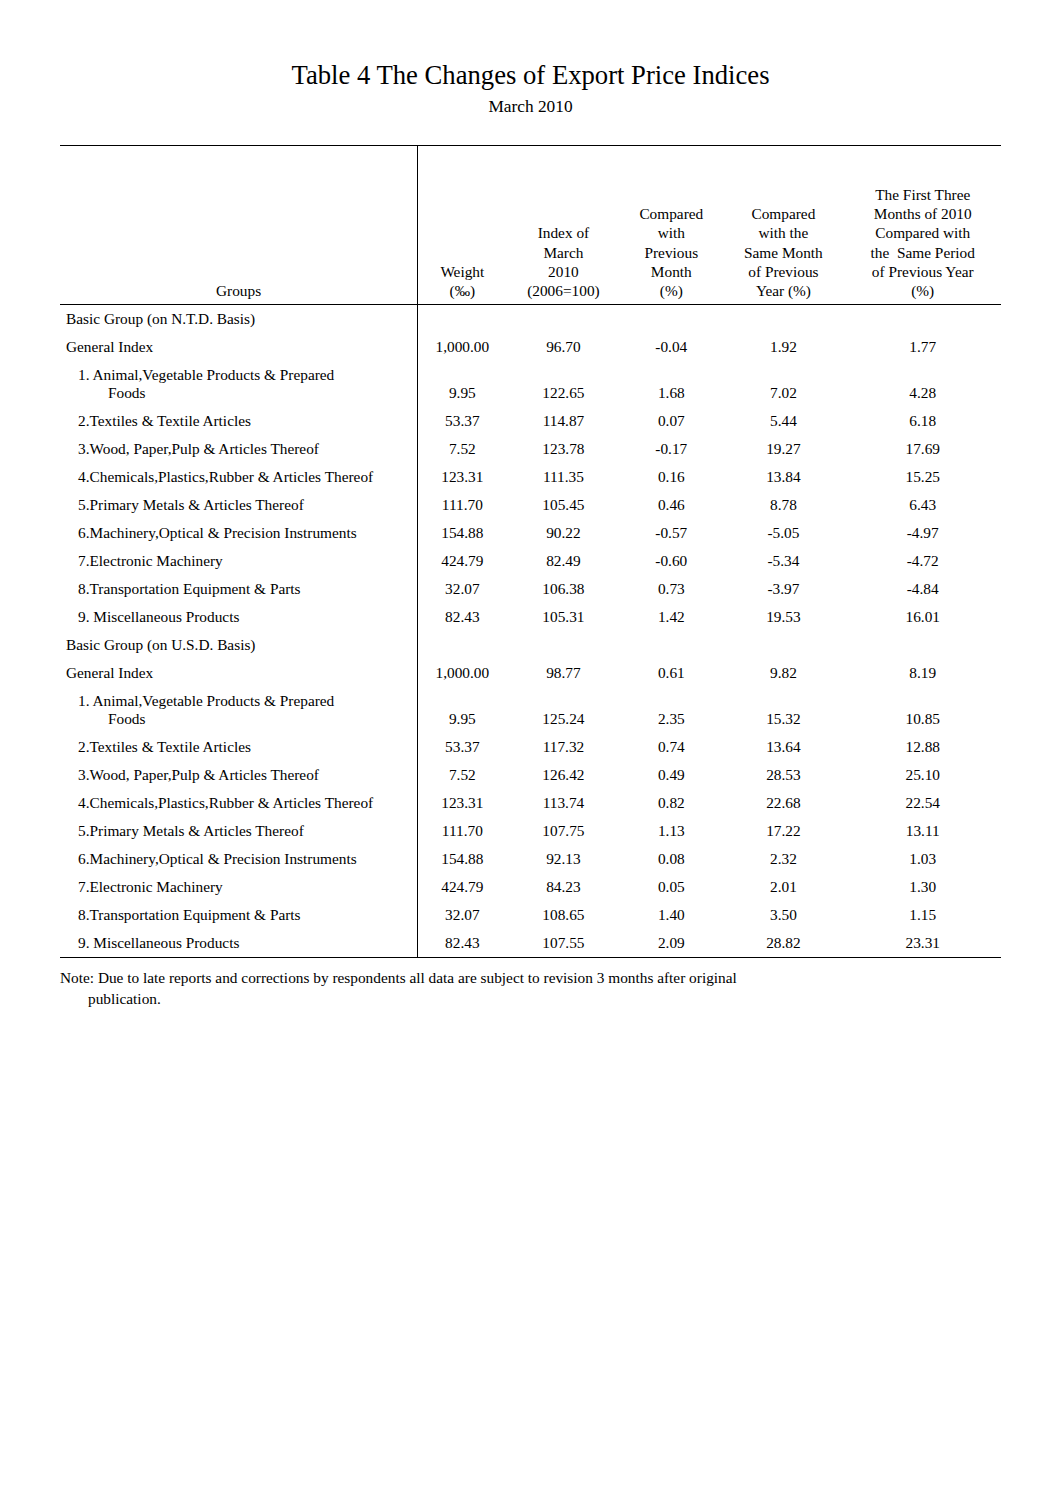Table 4 The Changes of Export Price Indices
March 2010
| Groups | Weight (‰) | Index of March 2010 (2006=100) | Compared with Previous Month (%) | Compared with the Same Month of Previous Year (%) | The First Three Months of 2010 Compared with the Same Period of Previous Year (%) |
| --- | --- | --- | --- | --- | --- |
| Basic Group (on N.T.D. Basis) | | | | | |
| General Index | 1,000.00 | 96.70 | -0.04 | 1.92 | 1.77 |
| 1. Animal,Vegetable Products & Prepared Foods | 9.95 | 122.65 | 1.68 | 7.02 | 4.28 |
| 2.Textiles & Textile Articles | 53.37 | 114.87 | 0.07 | 5.44 | 6.18 |
| 3.Wood, Paper,Pulp & Articles Thereof | 7.52 | 123.78 | -0.17 | 19.27 | 17.69 |
| 4.Chemicals,Plastics,Rubber & Articles Thereof | 123.31 | 111.35 | 0.16 | 13.84 | 15.25 |
| 5.Primary Metals & Articles Thereof | 111.70 | 105.45 | 0.46 | 8.78 | 6.43 |
| 6.Machinery,Optical & Precision Instruments | 154.88 | 90.22 | -0.57 | -5.05 | -4.97 |
| 7.Electronic Machinery | 424.79 | 82.49 | -0.60 | -5.34 | -4.72 |
| 8.Transportation Equipment & Parts | 32.07 | 106.38 | 0.73 | -3.97 | -4.84 |
| 9. Miscellaneous Products | 82.43 | 105.31 | 1.42 | 19.53 | 16.01 |
| Basic Group (on U.S.D. Basis) | | | | | |
| General Index | 1,000.00 | 98.77 | 0.61 | 9.82 | 8.19 |
| 1. Animal,Vegetable Products & Prepared Foods | 9.95 | 125.24 | 2.35 | 15.32 | 10.85 |
| 2.Textiles & Textile Articles | 53.37 | 117.32 | 0.74 | 13.64 | 12.88 |
| 3.Wood, Paper,Pulp & Articles Thereof | 7.52 | 126.42 | 0.49 | 28.53 | 25.10 |
| 4.Chemicals,Plastics,Rubber & Articles Thereof | 123.31 | 113.74 | 0.82 | 22.68 | 22.54 |
| 5.Primary Metals & Articles Thereof | 111.70 | 107.75 | 1.13 | 17.22 | 13.11 |
| 6.Machinery,Optical & Precision Instruments | 154.88 | 92.13 | 0.08 | 2.32 | 1.03 |
| 7.Electronic Machinery | 424.79 | 84.23 | 0.05 | 2.01 | 1.30 |
| 8.Transportation Equipment & Parts | 32.07 | 108.65 | 1.40 | 3.50 | 1.15 |
| 9. Miscellaneous Products | 82.43 | 107.55 | 2.09 | 28.82 | 23.31 |
Note: Due to late reports and corrections by respondents all data are subject to revision 3 months after original publication.